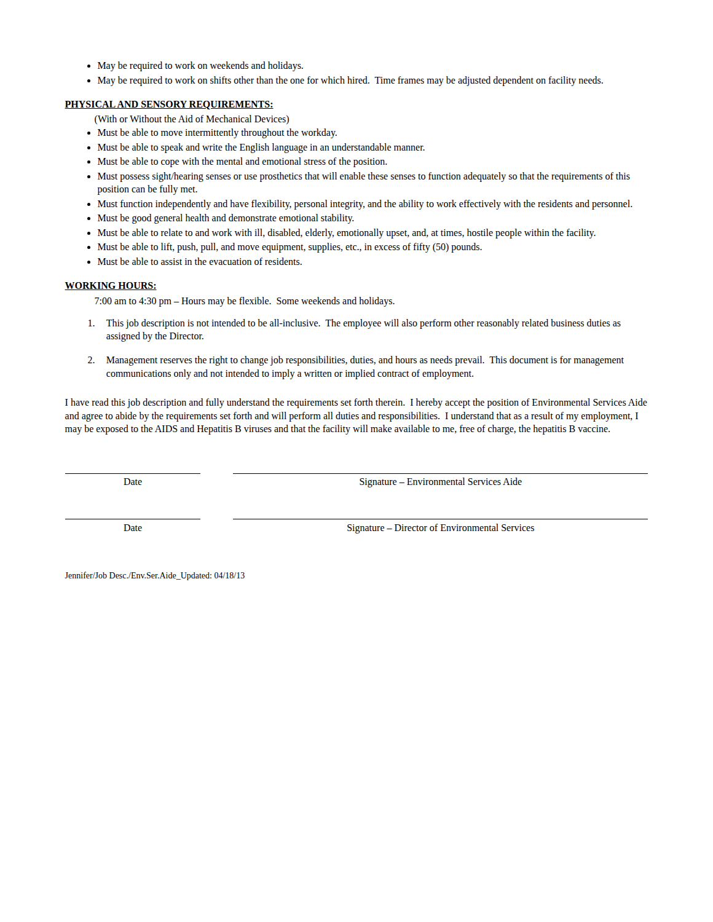May be required to work on weekends and holidays.
May be required to work on shifts other than the one for which hired. Time frames may be adjusted dependent on facility needs.
PHYSICAL AND SENSORY REQUIREMENTS:
(With or Without the Aid of Mechanical Devices)
Must be able to move intermittently throughout the workday.
Must be able to speak and write the English language in an understandable manner.
Must be able to cope with the mental and emotional stress of the position.
Must possess sight/hearing senses or use prosthetics that will enable these senses to function adequately so that the requirements of this position can be fully met.
Must function independently and have flexibility, personal integrity, and the ability to work effectively with the residents and personnel.
Must be good general health and demonstrate emotional stability.
Must be able to relate to and work with ill, disabled, elderly, emotionally upset, and, at times, hostile people within the facility.
Must be able to lift, push, pull, and move equipment, supplies, etc., in excess of fifty (50) pounds.
Must be able to assist in the evacuation of residents.
WORKING HOURS:
7:00 am to 4:30 pm – Hours may be flexible. Some weekends and holidays.
This job description is not intended to be all-inclusive. The employee will also perform other reasonably related business duties as assigned by the Director.
Management reserves the right to change job responsibilities, duties, and hours as needs prevail. This document is for management communications only and not intended to imply a written or implied contract of employment.
I have read this job description and fully understand the requirements set forth therein. I hereby accept the position of Environmental Services Aide and agree to abide by the requirements set forth and will perform all duties and responsibilities. I understand that as a result of my employment, I may be exposed to the AIDS and Hepatitis B viruses and that the facility will make available to me, free of charge, the hepatitis B vaccine.
| Date | | Signature – Environmental Services Aide |
| Date | | Signature – Director of Environmental Services |
Jennifer/Job Desc./Env.Ser.Aide_Updated: 04/18/13